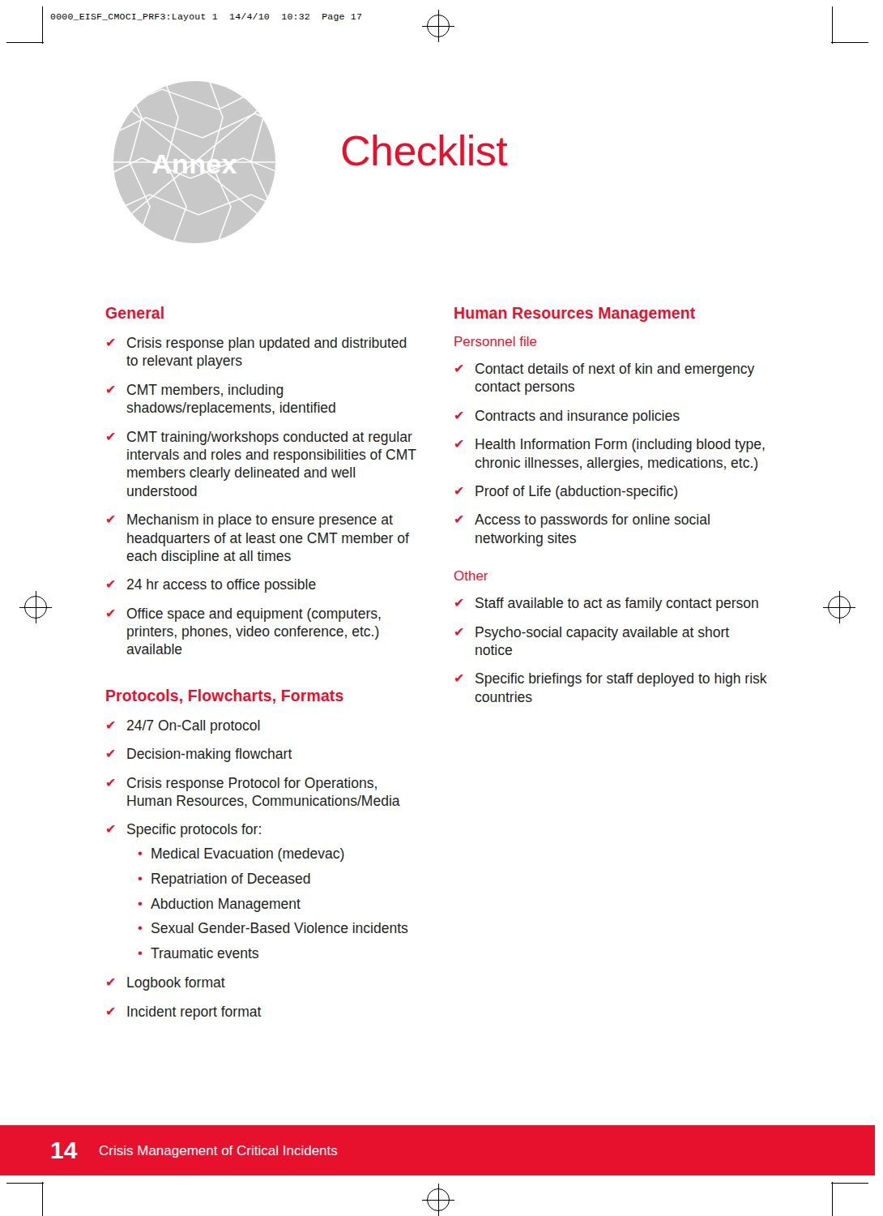0000_EISF_CMOCI_PRF3:Layout 1 14/4/10 10:32 Page 17
Annex
Checklist
General
Crisis response plan updated and distributed to relevant players
CMT members, including shadows/replacements, identified
CMT training/workshops conducted at regular intervals and roles and responsibilities of CMT members clearly delineated and well understood
Mechanism in place to ensure presence at headquarters of at least one CMT member of each discipline at all times
24 hr access to office possible
Office space and equipment (computers, printers, phones, video conference, etc.) available
Protocols, Flowcharts, Formats
24/7 On-Call protocol
Decision-making flowchart
Crisis response Protocol for Operations, Human Resources, Communications/Media
Specific protocols for:
Medical Evacuation (medevac)
Repatriation of Deceased
Abduction Management
Sexual Gender-Based Violence incidents
Traumatic events
Logbook format
Incident report format
Human Resources Management
Personnel file
Contact details of next of kin and emergency contact persons
Contracts and insurance policies
Health Information Form (including blood type, chronic illnesses, allergies, medications, etc.)
Proof of Life (abduction-specific)
Access to passwords for online social networking sites
Other
Staff available to act as family contact person
Psycho-social capacity available at short notice
Specific briefings for staff deployed to high risk countries
14
Crisis Management of Critical Incidents